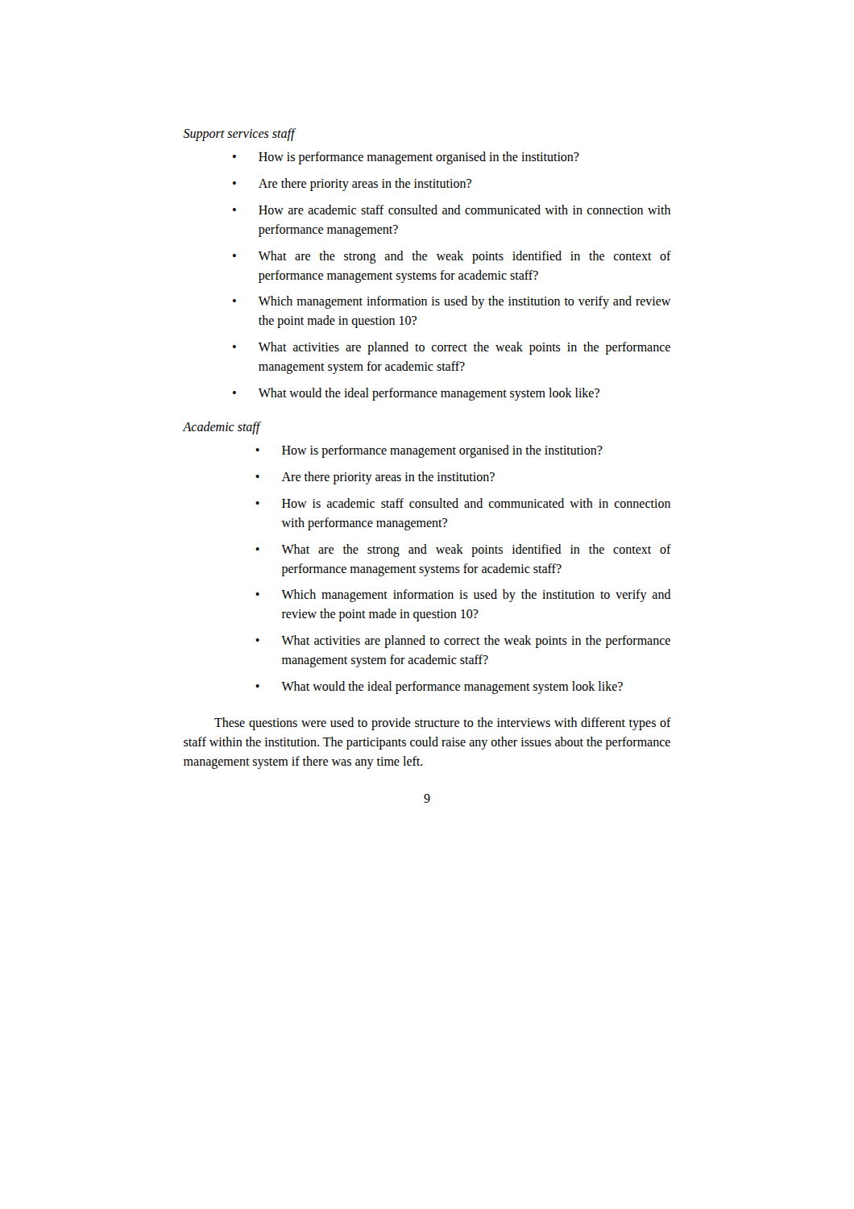Support services staff
How is performance management organised in the institution?
Are there priority areas in the institution?
How are academic staff consulted and communicated with in connection with performance management?
What are the strong and the weak points identified in the context of performance management systems for academic staff?
Which management information is used by the institution to verify and review the point made in question 10?
What activities are planned to correct the weak points in the performance management system for academic staff?
What would the ideal performance management system look like?
Academic staff
How is performance management organised in the institution?
Are there priority areas in the institution?
How is academic staff consulted and communicated with in connection with performance management?
What are the strong and weak points identified in the context of performance management systems for academic staff?
Which management information is used by the institution to verify and review the point made in question 10?
What activities are planned to correct the weak points in the performance management system for academic staff?
What would the ideal performance management system look like?
These questions were used to provide structure to the interviews with different types of staff within the institution. The participants could raise any other issues about the performance management system if there was any time left.
9